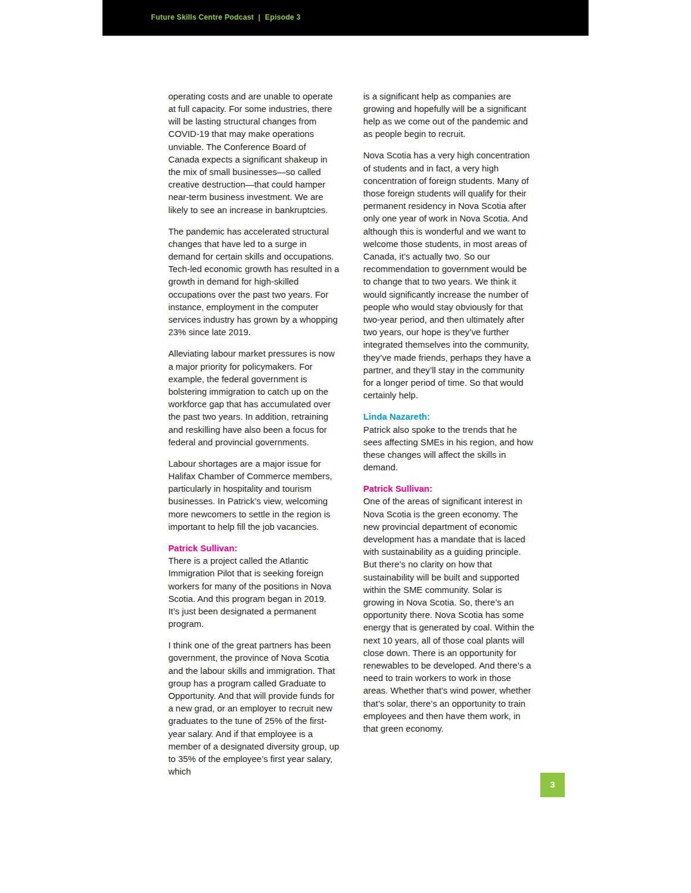Future Skills Centre Podcast | Episode 3
operating costs and are unable to operate at full capacity. For some industries, there will be lasting structural changes from COVID-19 that may make operations unviable. The Conference Board of Canada expects a significant shakeup in the mix of small businesses—so called creative destruction—that could hamper near-term business investment. We are likely to see an increase in bankruptcies.
The pandemic has accelerated structural changes that have led to a surge in demand for certain skills and occupations. Tech-led economic growth has resulted in a growth in demand for high-skilled occupations over the past two years. For instance, employment in the computer services industry has grown by a whopping 23% since late 2019.
Alleviating labour market pressures is now a major priority for policymakers. For example, the federal government is bolstering immigration to catch up on the workforce gap that has accumulated over the past two years. In addition, retraining and reskilling have also been a focus for federal and provincial governments.
Labour shortages are a major issue for Halifax Chamber of Commerce members, particularly in hospitality and tourism businesses. In Patrick’s view, welcoming more newcomers to settle in the region is important to help fill the job vacancies.
Patrick Sullivan:
There is a project called the Atlantic Immigration Pilot that is seeking foreign workers for many of the positions in Nova Scotia. And this program began in 2019. It’s just been designated a permanent program.
I think one of the great partners has been government, the province of Nova Scotia and the labour skills and immigration. That group has a program called Graduate to Opportunity. And that will provide funds for a new grad, or an employer to recruit new graduates to the tune of 25% of the first-year salary. And if that employee is a member of a designated diversity group, up to 35% of the employee’s first year salary, which
is a significant help as companies are growing and hopefully will be a significant help as we come out of the pandemic and as people begin to recruit.
Nova Scotia has a very high concentration of students and in fact, a very high concentration of foreign students. Many of those foreign students will qualify for their permanent residency in Nova Scotia after only one year of work in Nova Scotia. And although this is wonderful and we want to welcome those students, in most areas of Canada, it’s actually two. So our recommendation to government would be to change that to two years. We think it would significantly increase the number of people who would stay obviously for that two-year period, and then ultimately after two years, our hope is they’ve further integrated themselves into the community, they’ve made friends, perhaps they have a partner, and they’ll stay in the community for a longer period of time. So that would certainly help.
Linda Nazareth:
Patrick also spoke to the trends that he sees affecting SMEs in his region, and how these changes will affect the skills in demand.
Patrick Sullivan:
One of the areas of significant interest in Nova Scotia is the green economy. The new provincial department of economic development has a mandate that is laced with sustainability as a guiding principle. But there’s no clarity on how that sustainability will be built and supported within the SME community. Solar is growing in Nova Scotia. So, there’s an opportunity there. Nova Scotia has some energy that is generated by coal. Within the next 10 years, all of those coal plants will close down. There is an opportunity for renewables to be developed. And there’s a need to train workers to work in those areas. Whether that’s wind power, whether that’s solar, there’s an opportunity to train employees and then have them work, in that green economy.
3